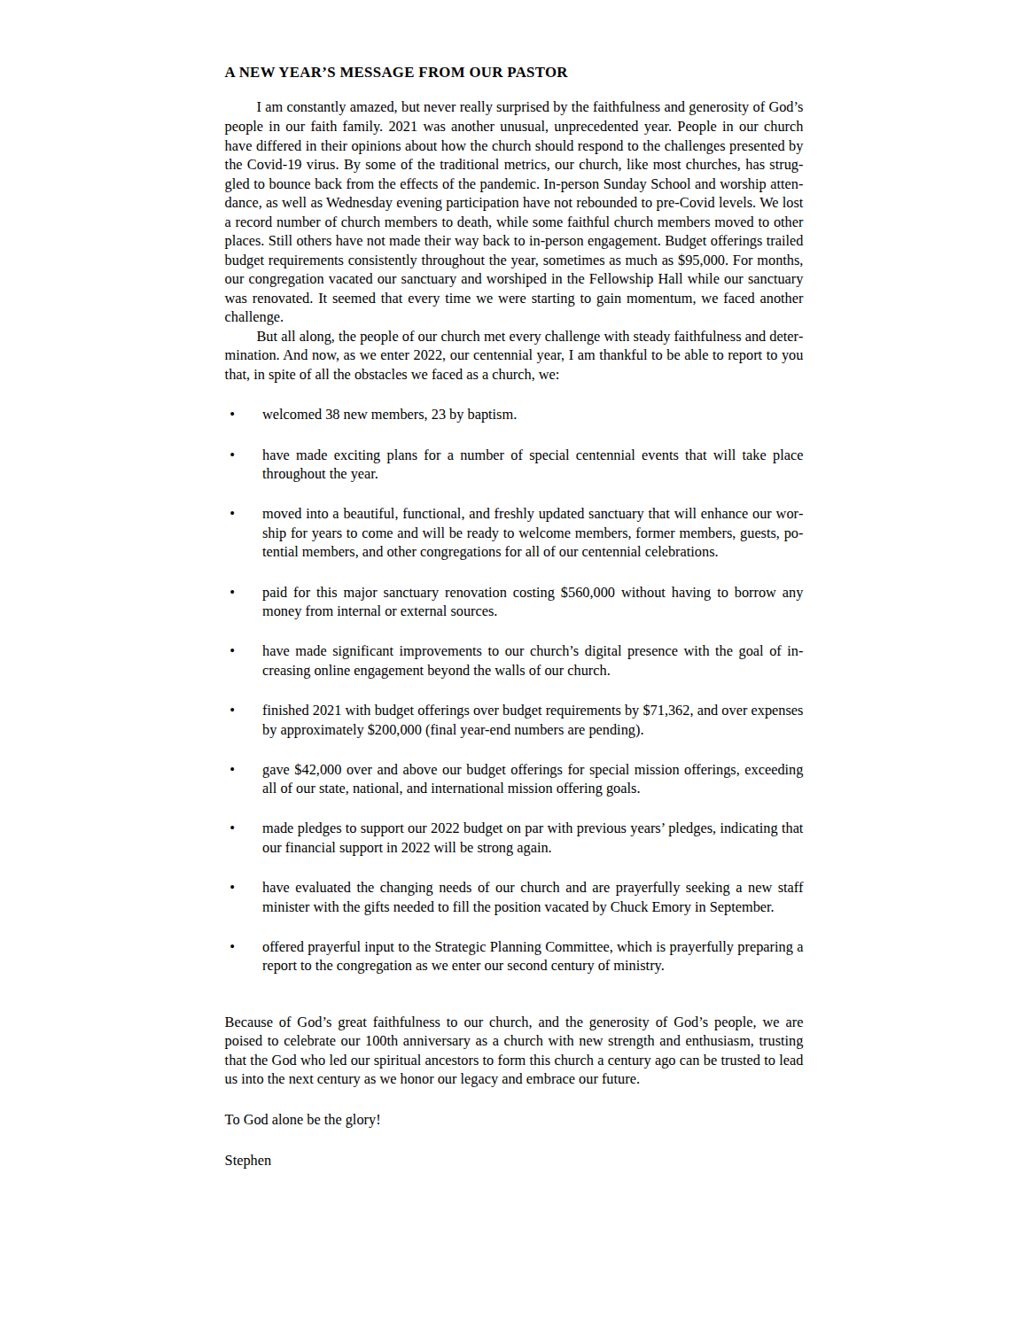A New Year’s Message From Our Pastor
I am constantly amazed, but never really surprised by the faithfulness and generosity of God’s people in our faith family. 2021 was another unusual, unprecedented year. People in our church have differed in their opinions about how the church should respond to the challenges presented by the Covid-19 virus. By some of the traditional metrics, our church, like most churches, has struggled to bounce back from the effects of the pandemic. In-person Sunday School and worship attendance, as well as Wednesday evening participation have not rebounded to pre-Covid levels. We lost a record number of church members to death, while some faithful church members moved to other places. Still others have not made their way back to in-person engagement. Budget offerings trailed budget requirements consistently throughout the year, sometimes as much as $95,000. For months, our congregation vacated our sanctuary and worshiped in the Fellowship Hall while our sanctuary was renovated. It seemed that every time we were starting to gain momentum, we faced another challenge.
But all along, the people of our church met every challenge with steady faithfulness and determination. And now, as we enter 2022, our centennial year, I am thankful to be able to report to you that, in spite of all the obstacles we faced as a church, we:
welcomed 38 new members, 23 by baptism.
have made exciting plans for a number of special centennial events that will take place throughout the year.
moved into a beautiful, functional, and freshly updated sanctuary that will enhance our worship for years to come and will be ready to welcome members, former members, guests, potential members, and other congregations for all of our centennial celebrations.
paid for this major sanctuary renovation costing $560,000 without having to borrow any money from internal or external sources.
have made significant improvements to our church’s digital presence with the goal of increasing online engagement beyond the walls of our church.
finished 2021 with budget offerings over budget requirements by $71,362, and over expenses by approximately $200,000 (final year-end numbers are pending).
gave $42,000 over and above our budget offerings for special mission offerings, exceeding all of our state, national, and international mission offering goals.
made pledges to support our 2022 budget on par with previous years’ pledges, indicating that our financial support in 2022 will be strong again.
have evaluated the changing needs of our church and are prayerfully seeking a new staff minister with the gifts needed to fill the position vacated by Chuck Emory in September.
offered prayerful input to the Strategic Planning Committee, which is prayerfully preparing a report to the congregation as we enter our second century of ministry.
Because of God’s great faithfulness to our church, and the generosity of God’s people, we are poised to celebrate our 100th anniversary as a church with new strength and enthusiasm, trusting that the God who led our spiritual ancestors to form this church a century ago can be trusted to lead us into the next century as we honor our legacy and embrace our future.
To God alone be the glory!
Stephen